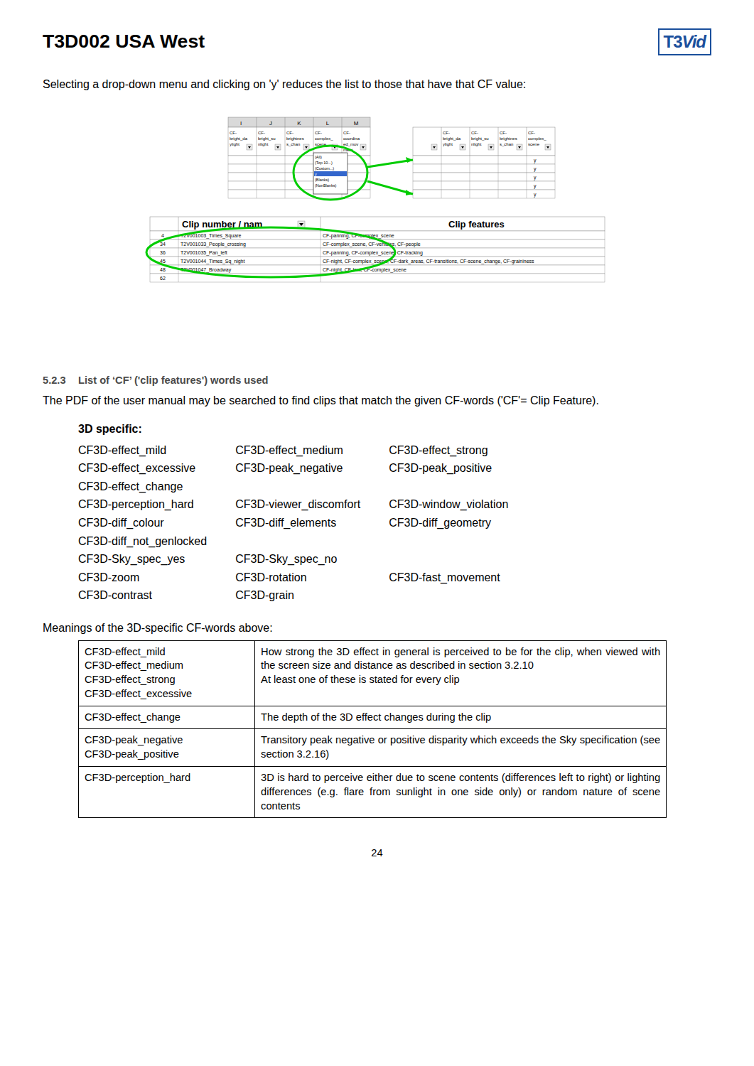T3D002 USA West
T3 Vid
Selecting a drop-down menu and clicking on 'y' reduces the list to those that have that CF value:
I J K L M CF- CF- CF- CF- CF- bright_da bright_su brightnes complex_ coordina ylight nlight s_chan scene ed_mov ment (All) (Top 10...) (Custom...) y (Blanks) (NonBlanks) CF- CF- CF- CF- bright_da bright_su brightnes complex_ ylight nlight s_chan scene y y y y y Clip number / nam Clip features 4 T2V001003_Times_Square CF-panning, CF-complex_scene 34 T2V001033_People_crossing CF-complex_scene, CF-vehicles, CF-people 36 T2V001035_Pan_left CF-panning, CF-complex_scene, CF-tracking 45 T2V001044_Times_Sq_night CF-night, CF-complex_scene, CF-dark_areas, CF-transitions, CF-scene_change, CF-graininess 48 T2V001047_Broadway CF-night, CF-text, CF-complex_scene 62
5.2.3 List of ‘CF’ ('clip features') words used
The PDF of the user manual may be searched to find clips that match the given CF-words ('CF'= Clip Feature).
3D specific:
| CF3D-effect_mild | CF3D-effect_medium | CF3D-effect_strong |
| CF3D-effect_excessive | CF3D-peak_negative | CF3D-peak_positive |
| CF3D-effect_change | | |
| CF3D-perception_hard | CF3D-viewer_discomfort | CF3D-window_violation |
| CF3D-diff_colour | CF3D-diff_elements | CF3D-diff_geometry |
| CF3D-diff_not_genlocked | | |
| CF3D-Sky_spec_yes | CF3D-Sky_spec_no | |
| CF3D-zoom | CF3D-rotation | CF3D-fast_movement |
| CF3D-contrast | CF3D-grain | |
Meanings of the 3D-specific CF-words above:
| CF3D-effect_mild CF3D-effect_medium CF3D-effect_strong CF3D-effect_excessive | How strong the 3D effect in general is perceived to be for the clip, when viewed with the screen size and distance as described in section 3.2.10 At least one of these is stated for every clip |
| CF3D-effect_change | The depth of the 3D effect changes during the clip |
| CF3D-peak_negative CF3D-peak_positive | Transitory peak negative or positive disparity which exceeds the Sky specification (see section 3.2.16) |
| CF3D-perception_hard | 3D is hard to perceive either due to scene contents (differences left to right) or lighting differences (e.g. flare from sunlight in one side only) or random nature of scene contents |
24